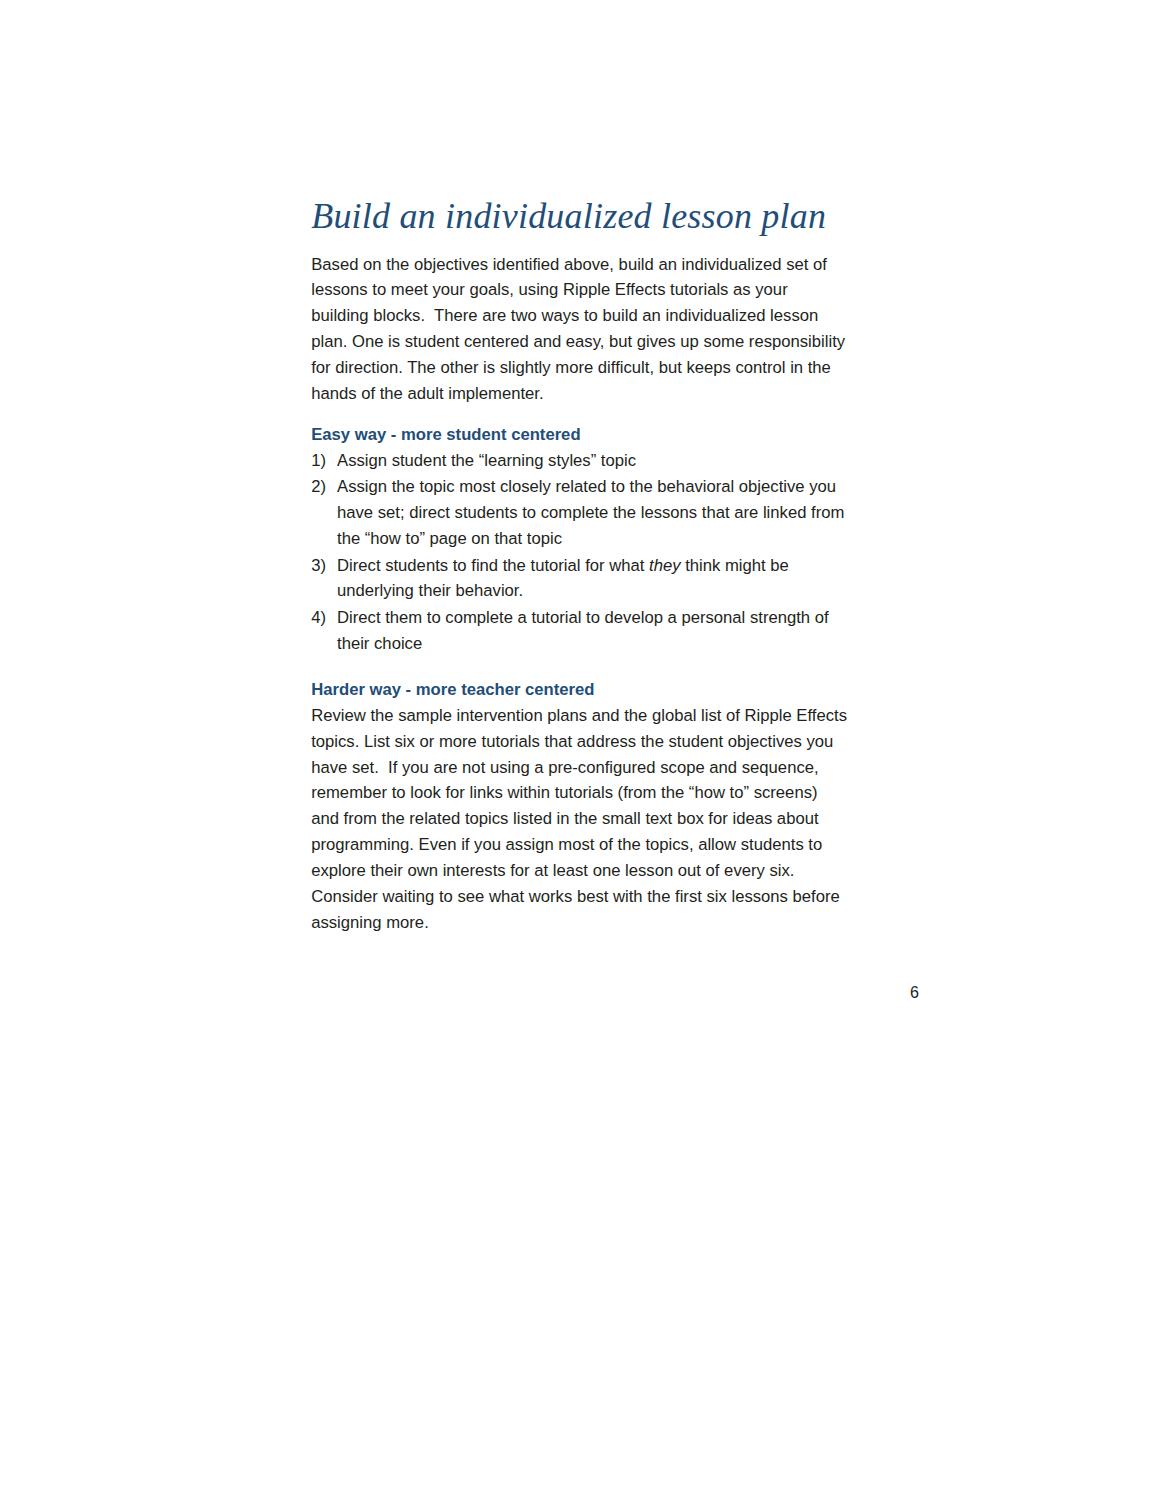Build an individualized lesson plan
Based on the objectives identified above, build an individualized set of lessons to meet your goals, using Ripple Effects tutorials as your building blocks. There are two ways to build an individualized lesson plan. One is student centered and easy, but gives up some responsibility for direction. The other is slightly more difficult, but keeps control in the hands of the adult implementer.
Easy way - more student centered
Assign student the “learning styles” topic
Assign the topic most closely related to the behavioral objective you have set; direct students to complete the lessons that are linked from the “how to” page on that topic
Direct students to find the tutorial for what they think might be underlying their behavior.
Direct them to complete a tutorial to develop a personal strength of their choice
Harder way - more teacher centered
Review the sample intervention plans and the global list of Ripple Effects topics. List six or more tutorials that address the student objectives you have set. If you are not using a pre-configured scope and sequence, remember to look for links within tutorials (from the “how to” screens) and from the related topics listed in the small text box for ideas about programming. Even if you assign most of the topics, allow students to explore their own interests for at least one lesson out of every six. Consider waiting to see what works best with the first six lessons before assigning more.
6